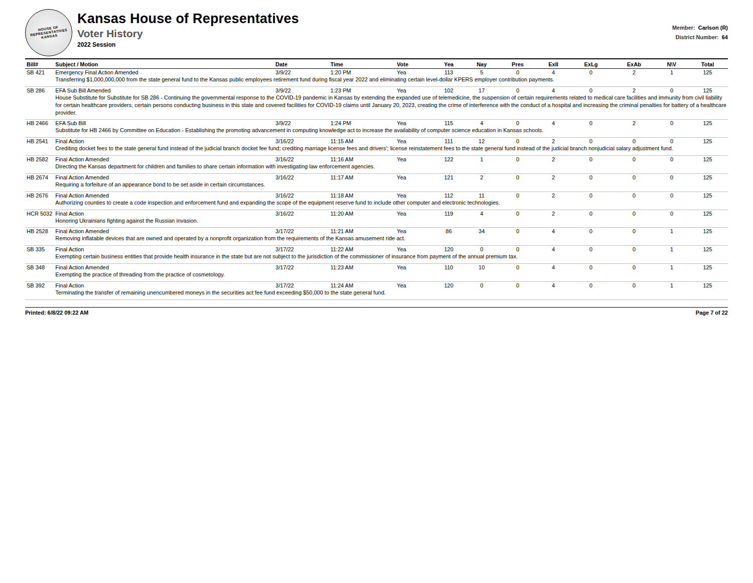HOUSE OF
REPRESENTATIVES
KANSAS
Kansas House of Representatives
Voter History
2022 Session
Member: Carlson (R)
District Number: 64
| Bill# | Subject / Motion | Date | Time | Vote | Yea | Nay | Pres | ExII | ExLg | ExAb | N\V | Total |
| --- | --- | --- | --- | --- | --- | --- | --- | --- | --- | --- | --- | --- |
| SB 421 | Emergency Final Action Amended | 3/9/22 | 1:20 PM | Yea | 113 | 5 | 0 | 4 | 0 | 2 | 1 | 125 |
| | Transferring $1,000,000,000 from the state general fund to the Kansas public employees retirement fund during fiscal year 2022 and eliminating certain level-dollar KPERS employer contribution payments. |
| SB 286 | EFA Sub Bill Amended | 3/9/22 | 1:23 PM | Yea | 102 | 17 | 0 | 4 | 0 | 2 | 0 | 125 |
| | House Substitute for Substitute for SB 286 - Continuing the governmental response to the COVID-19 pandemic in Kansas by extending the expanded use of telemedicine, the suspension of certain requirements related to medical care facilities and immunity from civil liability for certain healthcare providers, certain persons conducting business in this state and covered facilities for COVID-19 claims until January 20, 2023, creating the crime of interference with the conduct of a hospital and increasing the criminal penalties for battery of a healthcare provider. |
| HB 2466 | EFA Sub Bill | 3/9/22 | 1:24 PM | Yea | 115 | 4 | 0 | 4 | 0 | 2 | 0 | 125 |
| | Substitute for HB 2466 by Committee on Education - Establishing the promoting advancement in computing knowledge act to increase the availability of computer science education in Kansas schools. |
| HB 2541 | Final Action | 3/16/22 | 11:15 AM | Yea | 111 | 12 | 0 | 2 | 0 | 0 | 0 | 125 |
| | Crediting docket fees to the state general fund instead of the judicial branch docket fee fund; crediting marriage license fees and drivers'; license reinstatement fees to the state general fund instead of the judicial branch nonjudicial salary adjustment fund. |
| HB 2582 | Final Action Amended | 3/16/22 | 11:16 AM | Yea | 122 | 1 | 0 | 2 | 0 | 0 | 0 | 125 |
| | Directing the Kansas department for children and families to share certain information with investigating law enforcement agencies. |
| HB 2674 | Final Action Amended | 3/16/22 | 11:17 AM | Yea | 121 | 2 | 0 | 2 | 0 | 0 | 0 | 125 |
| | Requiring a forfeiture of an appearance bond to be set aside in certain circumstances. |
| HB 2676 | Final Action Amended | 3/16/22 | 11:18 AM | Yea | 112 | 11 | 0 | 2 | 0 | 0 | 0 | 125 |
| | Authorizing counties to create a code inspection and enforcement fund and expanding the scope of the equipment reserve fund to include other computer and electronic technologies. |
| HCR 5032 | Final Action | 3/16/22 | 11:20 AM | Yea | 119 | 4 | 0 | 2 | 0 | 0 | 0 | 125 |
| | Honoring Ukrainians fighting against the Russian invasion. |
| HB 2528 | Final Action Amended | 3/17/22 | 11:21 AM | Yea | 86 | 34 | 0 | 4 | 0 | 0 | 1 | 125 |
| | Removing inflatable devices that are owned and operated by a nonprofit organization from the requirements of the Kansas amusement ride act. |
| SB 335 | Final Action | 3/17/22 | 11:22 AM | Yea | 120 | 0 | 0 | 4 | 0 | 0 | 1 | 125 |
| | Exempting certain business entities that provide health insurance in the state but are not subject to the jurisdiction of the commissioner of insurance from payment of the annual premium tax. |
| SB 348 | Final Action Amended | 3/17/22 | 11:23 AM | Yea | 110 | 10 | 0 | 4 | 0 | 0 | 1 | 125 |
| | Exempting the practice of threading from the practice of cosmetology. |
| SB 392 | Final Action | 3/17/22 | 11:24 AM | Yea | 120 | 0 | 0 | 4 | 0 | 0 | 1 | 125 |
| | Terminating the transfer of remaining unencumbered moneys in the securities act fee fund exceeding $50,000 to the state general fund. |
Printed: 6/8/22 09:22 AM
Page 7 of 22